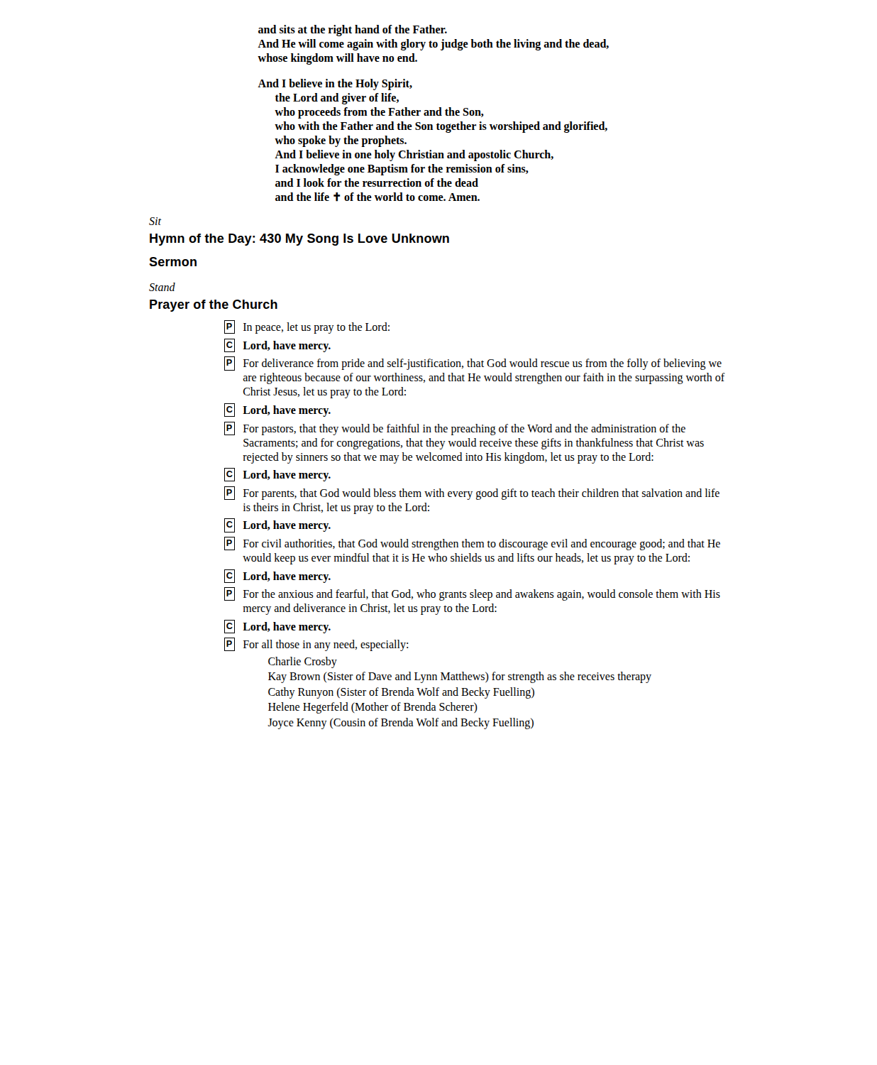and sits at the right hand of the Father.
And He will come again with glory to judge both the living and the dead,
whose kingdom will have no end.
And I believe in the Holy Spirit,
the Lord and giver of life,
who proceeds from the Father and the Son,
who with the Father and the Son together is worshiped and glorified,
who spoke by the prophets.
And I believe in one holy Christian and apostolic Church,
I acknowledge one Baptism for the remission of sins,
and I look for the resurrection of the dead
and the life ✝ of the world to come. Amen.
Sit
Hymn of the Day: 430 My Song Is Love Unknown
Sermon
Stand
Prayer of the Church
P
In peace, let us pray to the Lord:
C
Lord, have mercy.
P
For deliverance from pride and self-justification, that God would rescue us from the folly of believing we are righteous because of our worthiness, and that He would strengthen our faith in the surpassing worth of Christ Jesus, let us pray to the Lord:
C
Lord, have mercy.
P
For pastors, that they would be faithful in the preaching of the Word and the administration of the Sacraments; and for congregations, that they would receive these gifts in thankfulness that Christ was rejected by sinners so that we may be welcomed into His kingdom, let us pray to the Lord:
C
Lord, have mercy.
P
For parents, that God would bless them with every good gift to teach their children that salvation and life is theirs in Christ, let us pray to the Lord:
C
Lord, have mercy.
P
For civil authorities, that God would strengthen them to discourage evil and encourage good; and that He would keep us ever mindful that it is He who shields us and lifts our heads, let us pray to the Lord:
C
Lord, have mercy.
P
For the anxious and fearful, that God, who grants sleep and awakens again, would console them with His mercy and deliverance in Christ, let us pray to the Lord:
C
Lord, have mercy.
P
For all those in any need, especially:
Charlie Crosby
Kay Brown (Sister of Dave and Lynn Matthews) for strength as she receives therapy
Cathy Runyon (Sister of Brenda Wolf and Becky Fuelling)
Helene Hegerfeld (Mother of Brenda Scherer)
Joyce Kenny (Cousin of Brenda Wolf and Becky Fuelling)